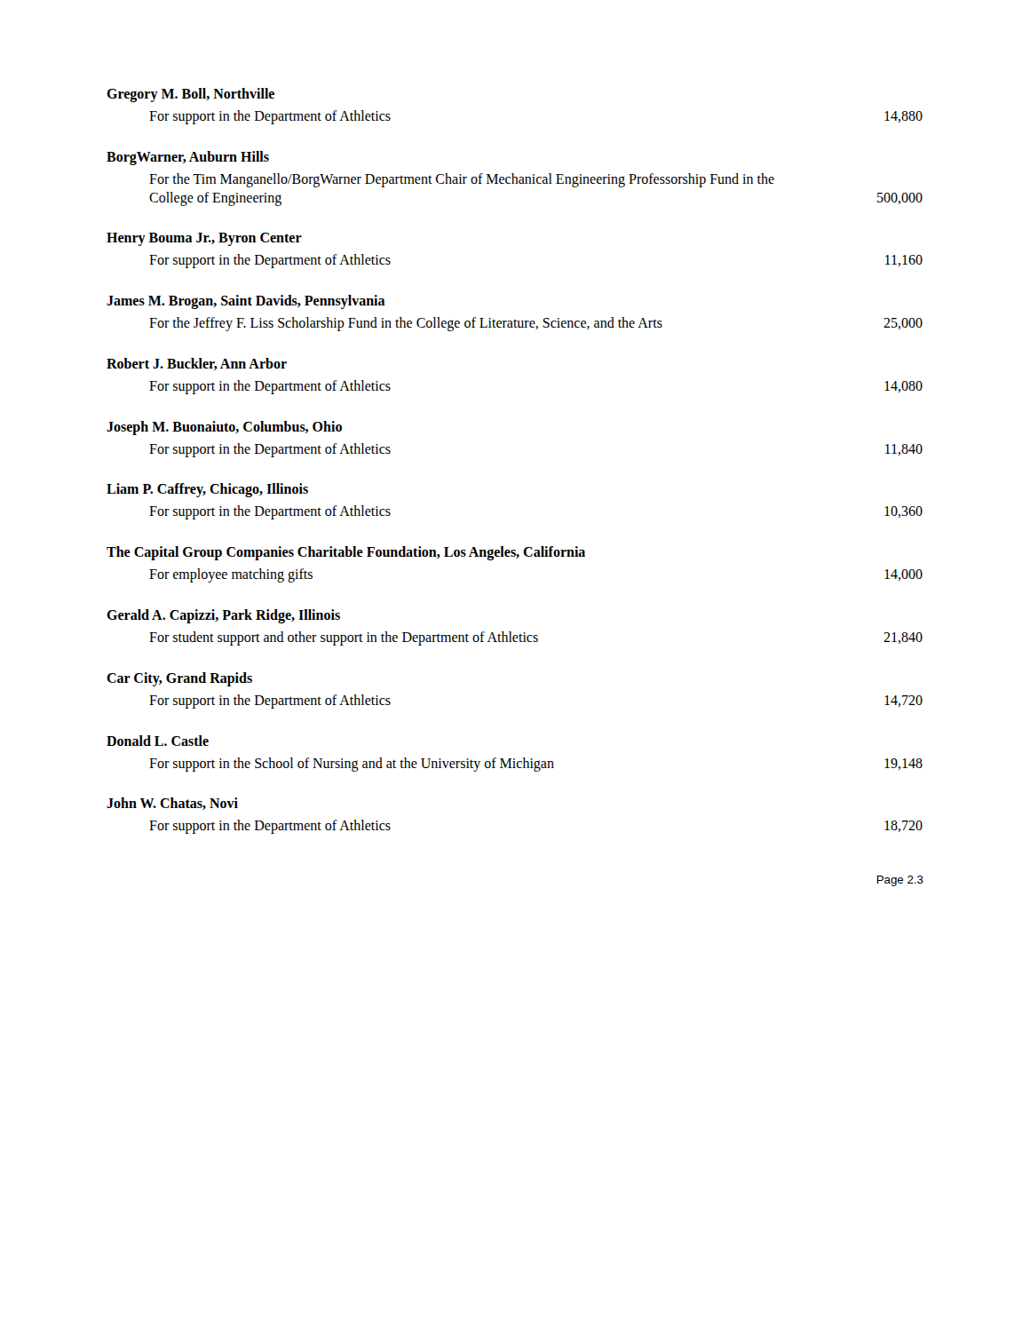Gregory M. Boll, Northville
| For support in the Department of Athletics | 14,880 |
BorgWarner, Auburn Hills
| For the Tim Manganello/BorgWarner Department Chair of Mechanical Engineering Professorship Fund in the College of Engineering | 500,000 |
Henry Bouma Jr., Byron Center
| For support in the Department of Athletics | 11,160 |
James M. Brogan, Saint Davids, Pennsylvania
| For the Jeffrey F. Liss Scholarship Fund in the College of Literature, Science, and the Arts | 25,000 |
Robert J. Buckler, Ann Arbor
| For support in the Department of Athletics | 14,080 |
Joseph M. Buonaiuto, Columbus, Ohio
| For support in the Department of Athletics | 11,840 |
Liam P. Caffrey, Chicago, Illinois
| For support in the Department of Athletics | 10,360 |
The Capital Group Companies Charitable Foundation, Los Angeles, California
| For employee matching gifts | 14,000 |
Gerald A. Capizzi, Park Ridge, Illinois
| For student support and other support in the Department of Athletics | 21,840 |
Car City, Grand Rapids
| For support in the Department of Athletics | 14,720 |
Donald L. Castle
| For support in the School of Nursing and at the University of Michigan | 19,148 |
John W. Chatas, Novi
| For support in the Department of Athletics | 18,720 |
Page 2.3